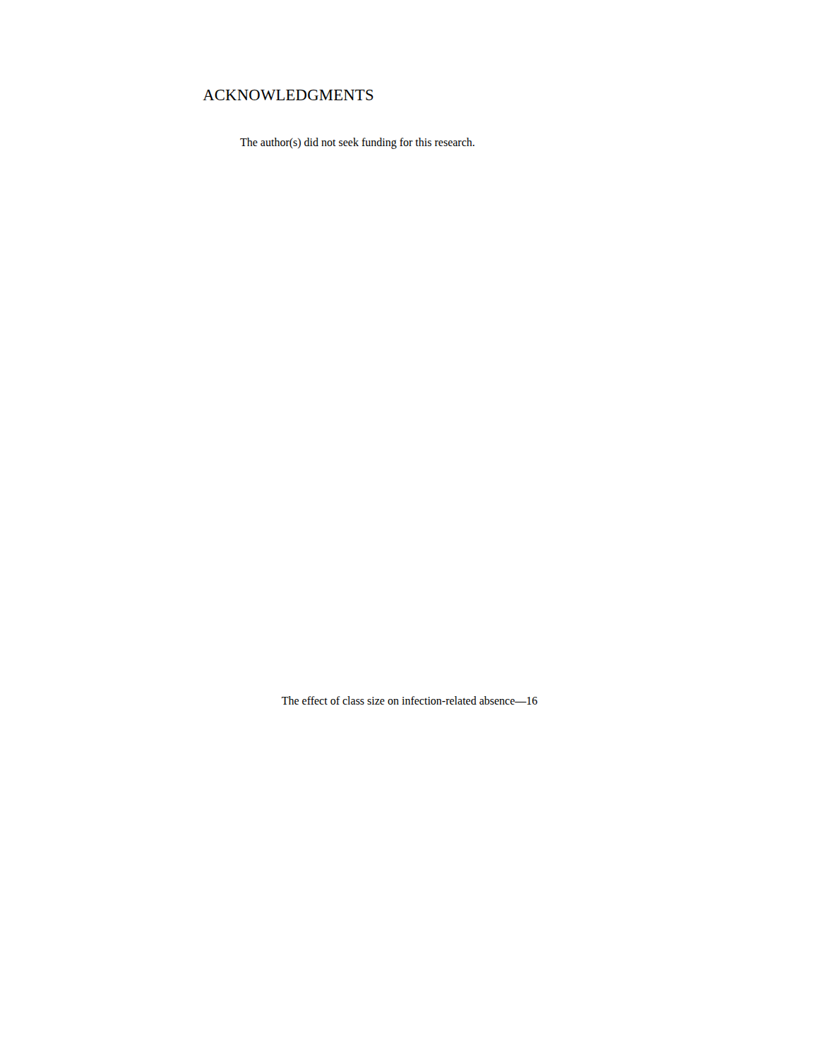ACKNOWLEDGMENTS
The author(s) did not seek funding for this research.
The effect of class size on infection-related absence—16